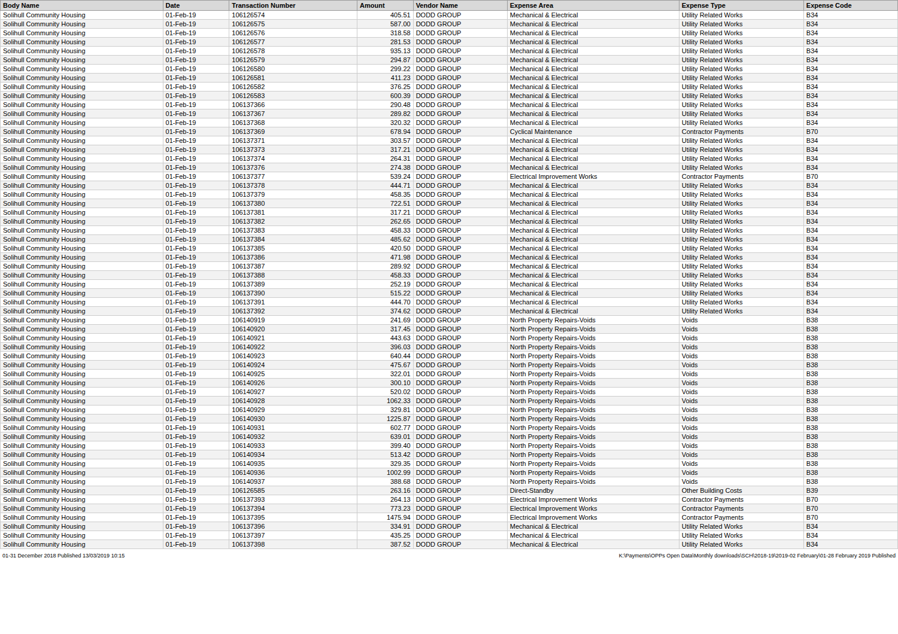| Body Name | Date | Transaction Number | Amount | Vendor Name | Expense Area | Expense Type | Expense Code |
| --- | --- | --- | --- | --- | --- | --- | --- |
| Solihull Community Housing | 01-Feb-19 | 106126574 | 405.51 | DODD GROUP | Mechanical & Electrical | Utility Related Works | B34 |
| Solihull Community Housing | 01-Feb-19 | 106126575 | 587.00 | DODD GROUP | Mechanical & Electrical | Utility Related Works | B34 |
| Solihull Community Housing | 01-Feb-19 | 106126576 | 318.58 | DODD GROUP | Mechanical & Electrical | Utility Related Works | B34 |
| Solihull Community Housing | 01-Feb-19 | 106126577 | 281.53 | DODD GROUP | Mechanical & Electrical | Utility Related Works | B34 |
| Solihull Community Housing | 01-Feb-19 | 106126578 | 935.13 | DODD GROUP | Mechanical & Electrical | Utility Related Works | B34 |
| Solihull Community Housing | 01-Feb-19 | 106126579 | 294.87 | DODD GROUP | Mechanical & Electrical | Utility Related Works | B34 |
| Solihull Community Housing | 01-Feb-19 | 106126580 | 299.22 | DODD GROUP | Mechanical & Electrical | Utility Related Works | B34 |
| Solihull Community Housing | 01-Feb-19 | 106126581 | 411.23 | DODD GROUP | Mechanical & Electrical | Utility Related Works | B34 |
| Solihull Community Housing | 01-Feb-19 | 106126582 | 376.25 | DODD GROUP | Mechanical & Electrical | Utility Related Works | B34 |
| Solihull Community Housing | 01-Feb-19 | 106126583 | 600.39 | DODD GROUP | Mechanical & Electrical | Utility Related Works | B34 |
| Solihull Community Housing | 01-Feb-19 | 106137366 | 290.48 | DODD GROUP | Mechanical & Electrical | Utility Related Works | B34 |
| Solihull Community Housing | 01-Feb-19 | 106137367 | 289.82 | DODD GROUP | Mechanical & Electrical | Utility Related Works | B34 |
| Solihull Community Housing | 01-Feb-19 | 106137368 | 320.32 | DODD GROUP | Mechanical & Electrical | Utility Related Works | B34 |
| Solihull Community Housing | 01-Feb-19 | 106137369 | 678.94 | DODD GROUP | Cyclical Maintenance | Contractor Payments | B70 |
| Solihull Community Housing | 01-Feb-19 | 106137371 | 303.57 | DODD GROUP | Mechanical & Electrical | Utility Related Works | B34 |
| Solihull Community Housing | 01-Feb-19 | 106137373 | 317.21 | DODD GROUP | Mechanical & Electrical | Utility Related Works | B34 |
| Solihull Community Housing | 01-Feb-19 | 106137374 | 264.31 | DODD GROUP | Mechanical & Electrical | Utility Related Works | B34 |
| Solihull Community Housing | 01-Feb-19 | 106137376 | 274.38 | DODD GROUP | Mechanical & Electrical | Utility Related Works | B34 |
| Solihull Community Housing | 01-Feb-19 | 106137377 | 539.24 | DODD GROUP | Electrical Improvement Works | Contractor Payments | B70 |
| Solihull Community Housing | 01-Feb-19 | 106137378 | 444.71 | DODD GROUP | Mechanical & Electrical | Utility Related Works | B34 |
| Solihull Community Housing | 01-Feb-19 | 106137379 | 458.35 | DODD GROUP | Mechanical & Electrical | Utility Related Works | B34 |
| Solihull Community Housing | 01-Feb-19 | 106137380 | 722.51 | DODD GROUP | Mechanical & Electrical | Utility Related Works | B34 |
| Solihull Community Housing | 01-Feb-19 | 106137381 | 317.21 | DODD GROUP | Mechanical & Electrical | Utility Related Works | B34 |
| Solihull Community Housing | 01-Feb-19 | 106137382 | 262.65 | DODD GROUP | Mechanical & Electrical | Utility Related Works | B34 |
| Solihull Community Housing | 01-Feb-19 | 106137383 | 458.33 | DODD GROUP | Mechanical & Electrical | Utility Related Works | B34 |
| Solihull Community Housing | 01-Feb-19 | 106137384 | 485.62 | DODD GROUP | Mechanical & Electrical | Utility Related Works | B34 |
| Solihull Community Housing | 01-Feb-19 | 106137385 | 420.50 | DODD GROUP | Mechanical & Electrical | Utility Related Works | B34 |
| Solihull Community Housing | 01-Feb-19 | 106137386 | 471.98 | DODD GROUP | Mechanical & Electrical | Utility Related Works | B34 |
| Solihull Community Housing | 01-Feb-19 | 106137387 | 289.92 | DODD GROUP | Mechanical & Electrical | Utility Related Works | B34 |
| Solihull Community Housing | 01-Feb-19 | 106137388 | 458.33 | DODD GROUP | Mechanical & Electrical | Utility Related Works | B34 |
| Solihull Community Housing | 01-Feb-19 | 106137389 | 252.19 | DODD GROUP | Mechanical & Electrical | Utility Related Works | B34 |
| Solihull Community Housing | 01-Feb-19 | 106137390 | 515.22 | DODD GROUP | Mechanical & Electrical | Utility Related Works | B34 |
| Solihull Community Housing | 01-Feb-19 | 106137391 | 444.70 | DODD GROUP | Mechanical & Electrical | Utility Related Works | B34 |
| Solihull Community Housing | 01-Feb-19 | 106137392 | 374.62 | DODD GROUP | Mechanical & Electrical | Utility Related Works | B34 |
| Solihull Community Housing | 01-Feb-19 | 106140919 | 241.69 | DODD GROUP | North Property Repairs-Voids | Voids | B38 |
| Solihull Community Housing | 01-Feb-19 | 106140920 | 317.45 | DODD GROUP | North Property Repairs-Voids | Voids | B38 |
| Solihull Community Housing | 01-Feb-19 | 106140921 | 443.63 | DODD GROUP | North Property Repairs-Voids | Voids | B38 |
| Solihull Community Housing | 01-Feb-19 | 106140922 | 396.03 | DODD GROUP | North Property Repairs-Voids | Voids | B38 |
| Solihull Community Housing | 01-Feb-19 | 106140923 | 640.44 | DODD GROUP | North Property Repairs-Voids | Voids | B38 |
| Solihull Community Housing | 01-Feb-19 | 106140924 | 475.67 | DODD GROUP | North Property Repairs-Voids | Voids | B38 |
| Solihull Community Housing | 01-Feb-19 | 106140925 | 322.01 | DODD GROUP | North Property Repairs-Voids | Voids | B38 |
| Solihull Community Housing | 01-Feb-19 | 106140926 | 300.10 | DODD GROUP | North Property Repairs-Voids | Voids | B38 |
| Solihull Community Housing | 01-Feb-19 | 106140927 | 520.02 | DODD GROUP | North Property Repairs-Voids | Voids | B38 |
| Solihull Community Housing | 01-Feb-19 | 106140928 | 1062.33 | DODD GROUP | North Property Repairs-Voids | Voids | B38 |
| Solihull Community Housing | 01-Feb-19 | 106140929 | 329.81 | DODD GROUP | North Property Repairs-Voids | Voids | B38 |
| Solihull Community Housing | 01-Feb-19 | 106140930 | 1225.87 | DODD GROUP | North Property Repairs-Voids | Voids | B38 |
| Solihull Community Housing | 01-Feb-19 | 106140931 | 602.77 | DODD GROUP | North Property Repairs-Voids | Voids | B38 |
| Solihull Community Housing | 01-Feb-19 | 106140932 | 639.01 | DODD GROUP | North Property Repairs-Voids | Voids | B38 |
| Solihull Community Housing | 01-Feb-19 | 106140933 | 399.40 | DODD GROUP | North Property Repairs-Voids | Voids | B38 |
| Solihull Community Housing | 01-Feb-19 | 106140934 | 513.42 | DODD GROUP | North Property Repairs-Voids | Voids | B38 |
| Solihull Community Housing | 01-Feb-19 | 106140935 | 329.35 | DODD GROUP | North Property Repairs-Voids | Voids | B38 |
| Solihull Community Housing | 01-Feb-19 | 106140936 | 1002.99 | DODD GROUP | North Property Repairs-Voids | Voids | B38 |
| Solihull Community Housing | 01-Feb-19 | 106140937 | 388.68 | DODD GROUP | North Property Repairs-Voids | Voids | B38 |
| Solihull Community Housing | 01-Feb-19 | 106126585 | 263.16 | DODD GROUP | Direct-Standby | Other Building Costs | B39 |
| Solihull Community Housing | 01-Feb-19 | 106137393 | 264.13 | DODD GROUP | Electrical Improvement Works | Contractor Payments | B70 |
| Solihull Community Housing | 01-Feb-19 | 106137394 | 773.23 | DODD GROUP | Electrical Improvement Works | Contractor Payments | B70 |
| Solihull Community Housing | 01-Feb-19 | 106137395 | 1475.94 | DODD GROUP | Electrical Improvement Works | Contractor Payments | B70 |
| Solihull Community Housing | 01-Feb-19 | 106137396 | 334.91 | DODD GROUP | Mechanical & Electrical | Utility Related Works | B34 |
| Solihull Community Housing | 01-Feb-19 | 106137397 | 435.25 | DODD GROUP | Mechanical & Electrical | Utility Related Works | B34 |
| Solihull Community Housing | 01-Feb-19 | 106137398 | 387.52 | DODD GROUP | Mechanical & Electrical | Utility Related Works | B34 |
01-31 December 2018 Published 13/03/2019 10:15 K:\Payments\OPPs Open Data\Monthly downloads\SCH\2018-19\2019-02 February\01-28 February 2019 Published